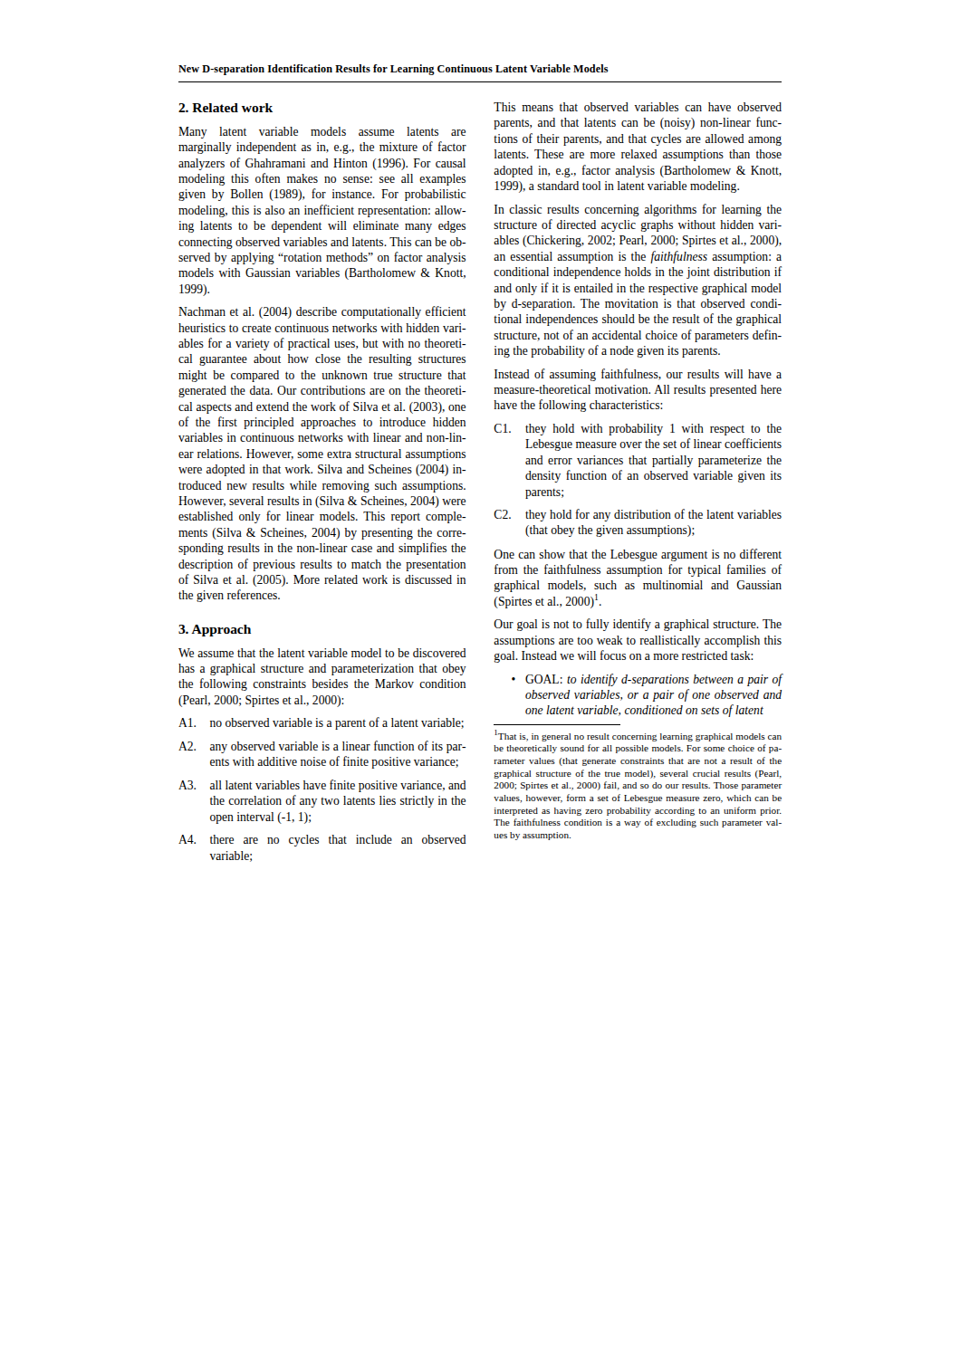New D-separation Identification Results for Learning Continuous Latent Variable Models
2. Related work
Many latent variable models assume latents are marginally independent as in, e.g., the mixture of factor analyzers of Ghahramani and Hinton (1996). For causal modeling this often makes no sense: see all examples given by Bollen (1989), for instance. For probabilistic modeling, this is also an inefficient representation: allowing latents to be dependent will eliminate many edges connecting observed variables and latents. This can be observed by applying “rotation methods” on factor analysis models with Gaussian variables (Bartholomew & Knott, 1999).
Nachman et al. (2004) describe computationally efficient heuristics to create continuous networks with hidden variables for a variety of practical uses, but with no theoretical guarantee about how close the resulting structures might be compared to the unknown true structure that generated the data. Our contributions are on the theoretical aspects and extend the work of Silva et al. (2003), one of the first principled approaches to introduce hidden variables in continuous networks with linear and non-linear relations. However, some extra structural assumptions were adopted in that work. Silva and Scheines (2004) introduced new results while removing such assumptions. However, several results in (Silva & Scheines, 2004) were established only for linear models. This report complements (Silva & Scheines, 2004) by presenting the corresponding results in the non-linear case and simplifies the description of previous results to match the presentation of Silva et al. (2005). More related work is discussed in the given references.
3. Approach
We assume that the latent variable model to be discovered has a graphical structure and parameterization that obey the following constraints besides the Markov condition (Pearl, 2000; Spirtes et al., 2000):
A1. no observed variable is a parent of a latent variable;
A2. any observed variable is a linear function of its parents with additive noise of finite positive variance;
A3. all latent variables have finite positive variance, and the correlation of any two latents lies strictly in the open interval (-1, 1);
A4. there are no cycles that include an observed variable;
This means that observed variables can have observed parents, and that latents can be (noisy) non-linear functions of their parents, and that cycles are allowed among latents. These are more relaxed assumptions than those adopted in, e.g., factor analysis (Bartholomew & Knott, 1999), a standard tool in latent variable modeling.
In classic results concerning algorithms for learning the structure of directed acyclic graphs without hidden variables (Chickering, 2002; Pearl, 2000; Spirtes et al., 2000), an essential assumption is the faithfulness assumption: a conditional independence holds in the joint distribution if and only if it is entailed in the respective graphical model by d-separation. The movitation is that observed conditional independences should be the result of the graphical structure, not of an accidental choice of parameters defining the probability of a node given its parents.
Instead of assuming faithfulness, our results will have a measure-theoretical motivation. All results presented here have the following characteristics:
C1. they hold with probability 1 with respect to the Lebesgue measure over the set of linear coefficients and error variances that partially parameterize the density function of an observed variable given its parents;
C2. they hold for any distribution of the latent variables (that obey the given assumptions);
One can show that the Lebesgue argument is no different from the faithfulness assumption for typical families of graphical models, such as multinomial and Gaussian (Spirtes et al., 2000)1.
Our goal is not to fully identify a graphical structure. The assumptions are too weak to reallistically accomplish this goal. Instead we will focus on a more restricted task:
GOAL: to identify d-separations between a pair of observed variables, or a pair of one observed and one latent variable, conditioned on sets of latent
1That is, in general no result concerning learning graphical models can be theoretically sound for all possible models. For some choice of parameter values (that generate constraints that are not a result of the graphical structure of the true model), several crucial results (Pearl, 2000; Spirtes et al., 2000) fail, and so do our results. Those parameter values, however, form a set of Lebesgue measure zero, which can be interpreted as having zero probability according to an uniform prior. The faithfulness condition is a way of excluding such parameter values by assumption.